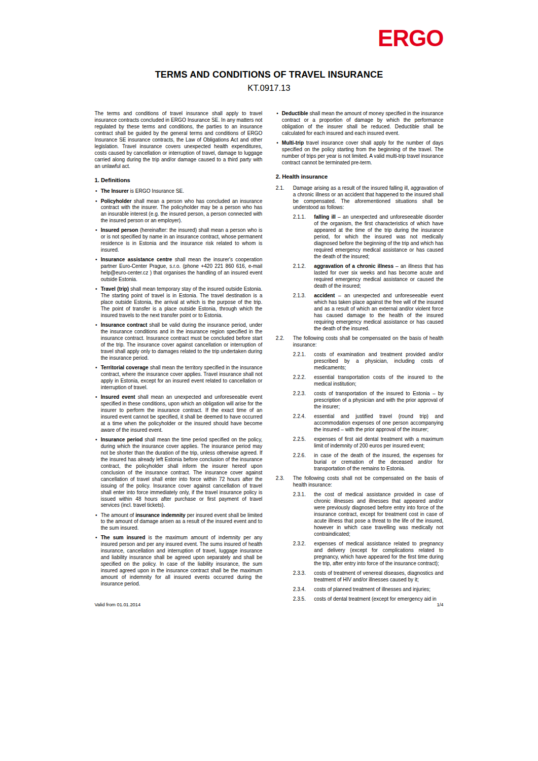ERGO
TERMS AND CONDITIONS OF TRAVEL INSURANCE
KT.0917.13
The terms and conditions of travel insurance shall apply to travel insurance contracts concluded in ERGO Insurance SE. In any matters not regulated by these terms and conditions, the parties to an insurance contract shall be guided by the general terms and conditions of ERGO Insurance SE insurance contracts, the Law of Obligations Act and other legislation. Travel insurance covers unexpected health expenditures, costs caused by cancellation or interruption of travel, damage to luggage carried along during the trip and/or damage caused to a third party with an unlawful act.
1. Definitions
The Insurer is ERGO Insurance SE.
Policyholder shall mean a person who has concluded an insurance contract with the insurer. The policyholder may be a person who has an insurable interest (e.g. the insured person, a person connected with the insured person or an employer).
Insured person (hereinafter: the insured) shall mean a person who is or is not specified by name in an insurance contract, whose permanent residence is in Estonia and the insurance risk related to whom is insured.
Insurance assistance centre shall mean the insurer's cooperation partner Euro-Center Prague, s.r.o. (phone +420 221 860 616, e-mail help@euro-center.cz ) that organises the handling of an insured event outside Estonia.
Travel (trip) shall mean temporary stay of the insured outside Estonia. The starting point of travel is in Estonia. The travel destination is a place outside Estonia, the arrival at which is the purpose of the trip. The point of transfer is a place outside Estonia, through which the insured travels to the next transfer point or to Estonia.
Insurance contract shall be valid during the insurance period, under the insurance conditions and in the insurance region specified in the insurance contract. Insurance contract must be concluded before start of the trip. The insurance cover against cancellation or interruption of travel shall apply only to damages related to the trip undertaken during the insurance period.
Territorial coverage shall mean the territory specified in the insurance contract, where the insurance cover applies. Travel insurance shall not apply in Estonia, except for an insured event related to cancellation or interruption of travel.
Insured event shall mean an unexpected and unforeseeable event specified in these conditions, upon which an obligation will arise for the insurer to perform the insurance contract. If the exact time of an insured event cannot be specified, it shall be deemed to have occurred at a time when the policyholder or the insured should have become aware of the insured event.
Insurance period shall mean the time period specified on the policy, during which the insurance cover applies. The insurance period may not be shorter than the duration of the trip, unless otherwise agreed. If the insured has already left Estonia before conclusion of the insurance contract, the policyholder shall inform the insurer hereof upon conclusion of the insurance contract. The insurance cover against cancellation of travel shall enter into force within 72 hours after the issuing of the policy. Insurance cover against cancellation of travel shall enter into force immediately only, if the travel insurance policy is issued within 48 hours after purchase or first payment of travel services (incl. travel tickets).
The amount of insurance indemnity per insured event shall be limited to the amount of damage arisen as a result of the insured event and to the sum insured.
The sum insured is the maximum amount of indemnity per any insured person and per any insured event. The sums insured of health insurance, cancellation and interruption of travel, luggage insurance and liability insurance shall be agreed upon separately and shall be specified on the policy. In case of the liability insurance, the sum insured agreed upon in the insurance contract shall be the maximum amount of indemnity for all insured events occurred during the insurance period.
Deductible shall mean the amount of money specified in the insurance contract or a proportion of damage by which the performance obligation of the insurer shall be reduced. Deductible shall be calculated for each insured and each insured event.
Multi-trip travel insurance cover shall apply for the number of days specified on the policy starting from the beginning of the travel. The number of trips per year is not limited. A valid multi-trip travel insurance contract cannot be terminated pre-term.
2. Health insurance
2.1.
Damage arising as a result of the insured falling ill, aggravation of a chronic illness or an accident that happened to the insured shall be compensated. The aforementioned situations shall be understood as follows:
2.1.1.
falling ill – an unexpected and unforeseeable disorder of the organism, the first characteristics of which have appeared at the time of the trip during the insurance period, for which the insured was not medically diagnosed before the beginning of the trip and which has required emergency medical assistance or has caused the death of the insured;
2.1.2.
aggravation of a chronic illness – an illness that has lasted for over six weeks and has become acute and required emergency medical assistance or caused the death of the insured;
2.1.3.
accident – an unexpected and unforeseeable event which has taken place against the free will of the insured and as a result of which an external and/or violent force has caused damage to the health of the insured requiring emergency medical assistance or has caused the death of the insured.
2.2.
The following costs shall be compensated on the basis of health insurance:
2.2.1.
costs of examination and treatment provided and/or prescribed by a physician, including costs of medicaments;
2.2.2.
essential transportation costs of the insured to the medical institution;
2.2.3.
costs of transportation of the insured to Estonia – by prescription of a physician and with the prior approval of the insurer;
2.2.4.
essential and justified travel (round trip) and accommodation expenses of one person accompanying the insured – with the prior approval of the insurer;
2.2.5.
expenses of first aid dental treatment with a maximum limit of indemnity of 200 euros per insured event;
2.2.6.
in case of the death of the insured, the expenses for burial or cremation of the deceased and/or for transportation of the remains to Estonia.
2.3.
The following costs shall not be compensated on the basis of health insurance:
2.3.1.
the cost of medical assistance provided in case of chronic illnesses and illnesses that appeared and/or were previously diagnosed before entry into force of the insurance contract, except for treatment cost in case of acute illness that pose a threat to the life of the insured, however in which case travelling was medically not contraindicated;
2.3.2.
expenses of medical assistance related to pregnancy and delivery (except for complications related to pregnancy, which have appeared for the first time during the trip, after entry into force of the insurance contract);
2.3.3.
costs of treatment of venereal diseases, diagnostics and treatment of HIV and/or illnesses caused by it;
2.3.4.
costs of planned treatment of illnesses and injuries;
2.3.5.
costs of dental treatment (except for emergency aid in
Valid from 01.01.2014 1/4